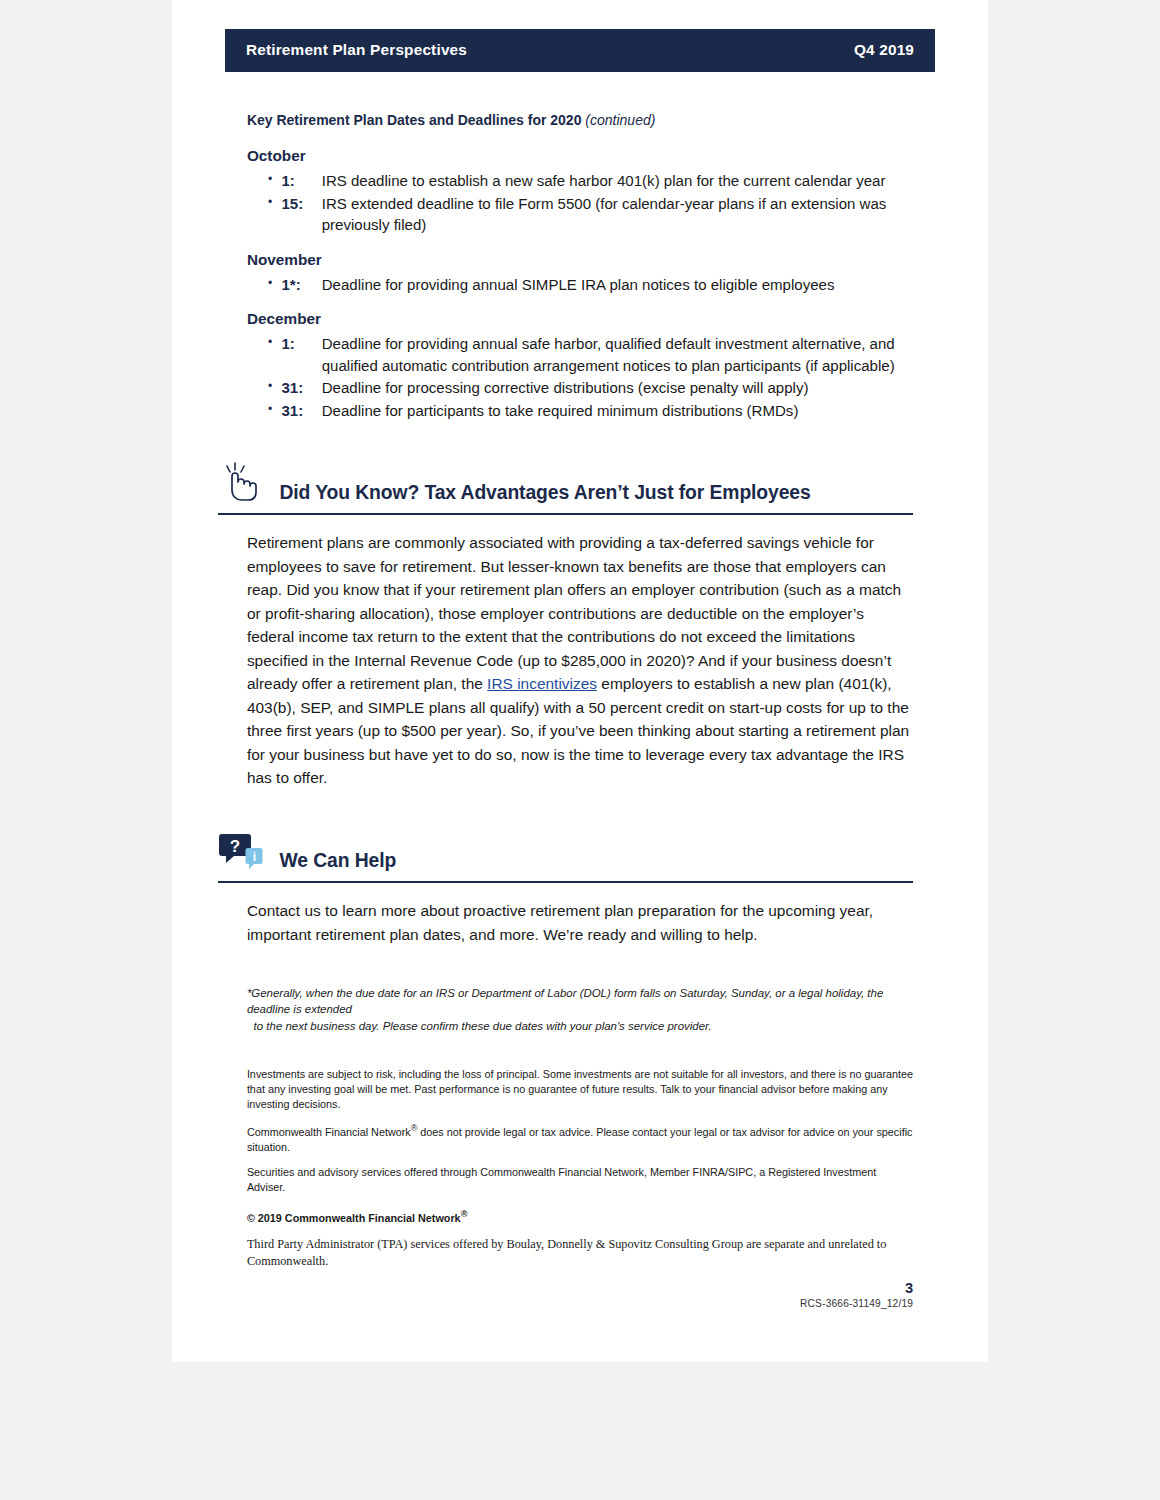Retirement Plan Perspectives Q4 2019
Key Retirement Plan Dates and Deadlines for 2020 (continued)
October
•1: IRS deadline to establish a new safe harbor 401(k) plan for the current calendar year
•15: IRS extended deadline to file Form 5500 (for calendar-year plans if an extension was previously filed)
November
•1*: Deadline for providing annual SIMPLE IRA plan notices to eligible employees
December
•1: Deadline for providing annual safe harbor, qualified default investment alternative, and qualified automatic contribution arrangement notices to plan participants (if applicable)
•31: Deadline for processing corrective distributions (excise penalty will apply)
•31: Deadline for participants to take required minimum distributions (RMDs)
Did You Know? Tax Advantages Aren’t Just for Employees
Retirement plans are commonly associated with providing a tax-deferred savings vehicle for employees to save for retirement. But lesser-known tax benefits are those that employers can reap. Did you know that if your retirement plan offers an employer contribution (such as a match or profit-sharing allocation), those employer contributions are deductible on the employer’s federal income tax return to the extent that the contributions do not exceed the limitations specified in the Internal Revenue Code (up to $285,000 in 2020)? And if your business doesn’t already offer a retirement plan, the IRS incentivizes employers to establish a new plan (401(k), 403(b), SEP, and SIMPLE plans all qualify) with a 50 percent credit on start-up costs for up to the three first years (up to $500 per year). So, if you’ve been thinking about starting a retirement plan for your business but have yet to do so, now is the time to leverage every tax advantage the IRS has to offer.
? i
We Can Help
Contact us to learn more about proactive retirement plan preparation for the upcoming year, important retirement plan dates, and more. We’re ready and willing to help.
*Generally, when the due date for an IRS or Department of Labor (DOL) form falls on Saturday, Sunday, or a legal holiday, the deadline is extended to the next business day. Please confirm these due dates with your plan's service provider.
Investments are subject to risk, including the loss of principal. Some investments are not suitable for all investors, and there is no guarantee that any investing goal will be met. Past performance is no guarantee of future results. Talk to your financial advisor before making any investing decisions.
Commonwealth Financial Network® does not provide legal or tax advice. Please contact your legal or tax advisor for advice on your specific situation.
Securities and advisory services offered through Commonwealth Financial Network, Member FINRA/SIPC, a Registered Investment Adviser.
© 2019 Commonwealth Financial Network®
Third Party Administrator (TPA) services offered by Boulay, Donnelly & Supovitz Consulting Group are separate and unrelated to Commonwealth.
3
RCS-3666-31149_12/19